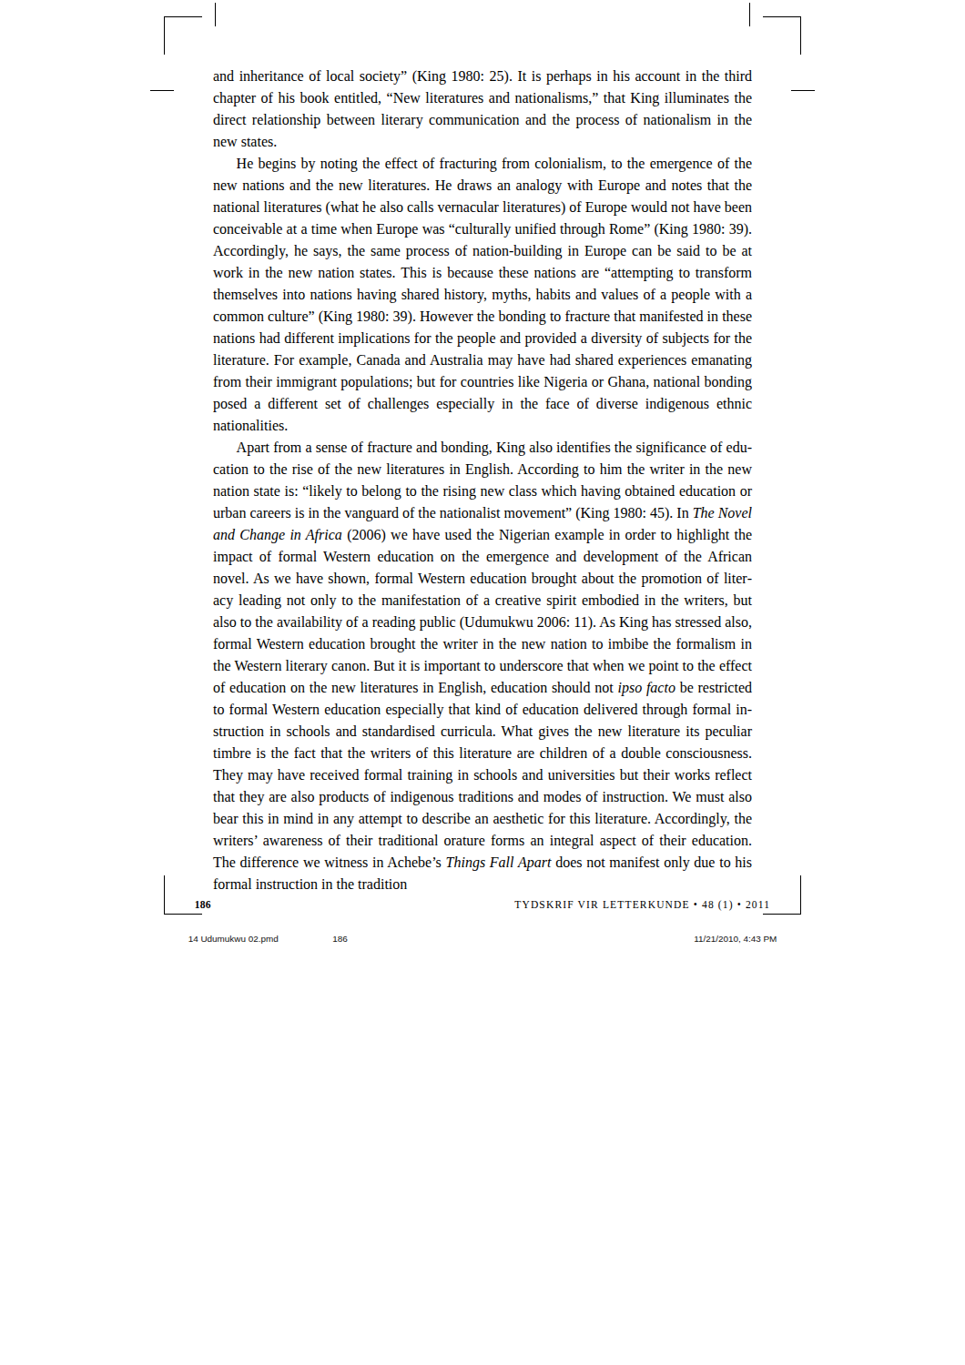and inheritance of local society” (King 1980: 25). It is perhaps in his account in the third chapter of his book entitled, “New literatures and nationalisms,” that King illuminates the direct relationship between literary communication and the process of nationalism in the new states.
He begins by noting the effect of fracturing from colonialism, to the emergence of the new nations and the new literatures. He draws an analogy with Europe and notes that the national literatures (what he also calls vernacular literatures) of Europe would not have been conceivable at a time when Europe was “culturally unified through Rome” (King 1980: 39). Accordingly, he says, the same process of nation-building in Europe can be said to be at work in the new nation states. This is because these nations are “attempting to transform themselves into nations having shared history, myths, habits and values of a people with a common culture” (King 1980: 39). However the bonding to fracture that manifested in these nations had different implications for the people and provided a diversity of subjects for the literature. For example, Canada and Australia may have had shared experiences emanating from their immigrant populations; but for countries like Nigeria or Ghana, national bonding posed a different set of challenges especially in the face of diverse indigenous ethnic nationalities.
Apart from a sense of fracture and bonding, King also identifies the significance of education to the rise of the new literatures in English. According to him the writer in the new nation state is: “likely to belong to the rising new class which having obtained education or urban careers is in the vanguard of the nationalist movement” (King 1980: 45). In The Novel and Change in Africa (2006) we have used the Nigerian example in order to highlight the impact of formal Western education on the emergence and development of the African novel. As we have shown, formal Western education brought about the promotion of literacy leading not only to the manifestation of a creative spirit embodied in the writers, but also to the availability of a reading public (Udumukwu 2006: 11). As King has stressed also, formal Western education brought the writer in the new nation to imbibe the formalism in the Western literary canon. But it is important to underscore that when we point to the effect of education on the new literatures in English, education should not ipso facto be restricted to formal Western education especially that kind of education delivered through formal instruction in schools and standardised curricula. What gives the new literature its peculiar timbre is the fact that the writers of this literature are children of a double consciousness. They may have received formal training in schools and universities but their works reflect that they are also products of indigenous traditions and modes of instruction. We must also bear this in mind in any attempt to describe an aesthetic for this literature. Accordingly, the writers’ awareness of their traditional orature forms an integral aspect of their education. The difference we witness in Achebe’s Things Fall Apart does not manifest only due to his formal instruction in the tradition
186 Tydskrif vir Letterkunde • 48 (1) • 2011
14 Udumukwu 02.pmd 186 11/21/2010, 4:43 PM